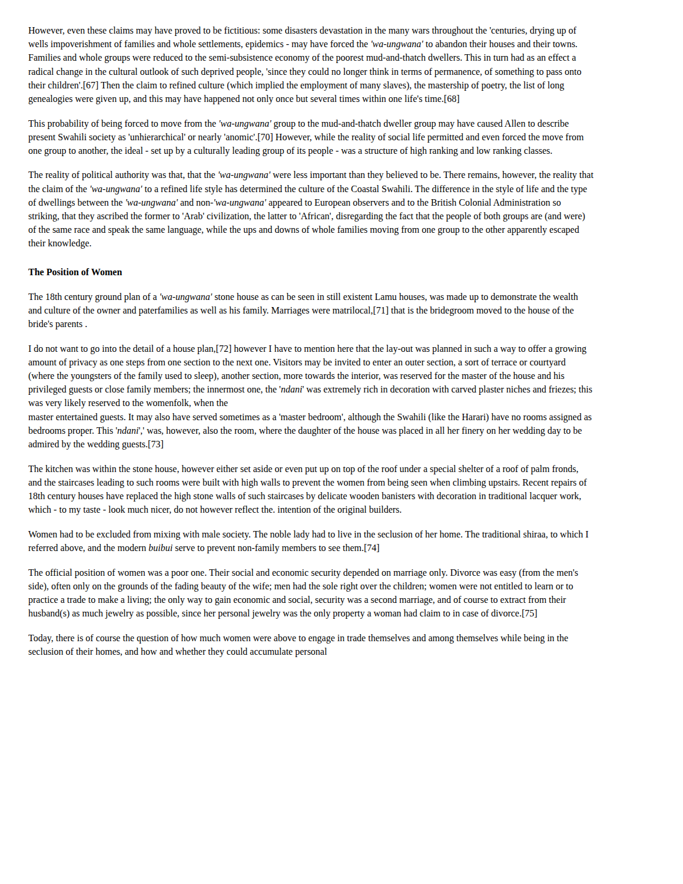However, even these claims may have proved to be fictitious: some disasters devastation in the many wars throughout the 'centuries, drying up of wells impoverishment of families and whole settlements, epidemics - may have forced the 'wa-ungwana' to abandon their houses and their towns. Families and whole groups were reduced to the semi-subsistence economy of the poorest mud-and-thatch dwellers. This in turn had as an effect a radical change in the cultural outlook of such deprived people, 'since they could no longer think in terms of permanence, of something to pass onto their children'.[67] Then the claim to refined culture (which implied the employment of many slaves), the mastership of poetry, the list of long genealogies were given up, and this may have happened not only once but several times within one life's time.[68]
This probability of being forced to move from the 'wa-ungwana' group to the mud-and-thatch dweller group may have caused Allen to describe present Swahili society as 'unhierarchical' or nearly 'anomic'.[70] However, while the reality of social life permitted and even forced the move from one group to another, the ideal - set up by a culturally leading group of its people - was a structure of high ranking and low ranking classes.
The reality of political authority was that, that the 'wa-ungwana' were less important than they believed to be. There remains, however, the reality that the claim of the 'wa-ungwana' to a refined life style has determined the culture of the Coastal Swahili. The difference in the style of life and the type of dwellings between the 'wa-ungwana' and non-'wa-ungwana' appeared to European observers and to the British Colonial Administration so striking, that they ascribed the former to 'Arab' civilization, the latter to 'African', disregarding the fact that the people of both groups are (and were) of the same race and speak the same language, while the ups and downs of whole families moving from one group to the other apparently escaped their knowledge.
The Position of Women
The 18th century ground plan of a 'wa-ungwana' stone house as can be seen in still existent Lamu houses, was made up to demonstrate the wealth and culture of the owner and paterfamilies as well as his family. Marriages were matrilocal,[71] that is the bridegroom moved to the house of the bride's parents .
I do not want to go into the detail of a house plan,[72] however I have to mention here that the lay-out was planned in such a way to offer a growing amount of privacy as one steps from one section to the next one. Visitors may be invited to enter an outer section, a sort of terrace or courtyard (where the youngsters of the family used to sleep), another section, more towards the interior, was reserved for the master of the house and his privileged guests or close family members; the innermost one, the 'ndani' was extremely rich in decoration with carved plaster niches and friezes; this was very likely reserved to the womenfolk, when the
master entertained guests. It may also have served sometimes as a 'master bedroom', although the Swahili (like the Harari) have no rooms assigned as bedrooms proper. This 'ndani',' was, however, also the room, where the daughter of the house was placed in all her finery on her wedding day to be admired by the wedding guests.[73]
The kitchen was within the stone house, however either set aside or even put up on top of the roof under a special shelter of a roof of palm fronds, and the staircases leading to such rooms were built with high walls to prevent the women from being seen when climbing upstairs. Recent repairs of 18th century houses have replaced the high stone walls of such staircases by delicate wooden banisters with decoration in traditional lacquer work, which - to my taste - look much nicer, do not however reflect the. intention of the original builders.
Women had to be excluded from mixing with male society. The noble lady had to live in the seclusion of her home. The traditional shiraa, to which I referred above, and the modern buibui serve to prevent non-family members to see them.[74]
The official position of women was a poor one. Their social and economic security depended on marriage only. Divorce was easy (from the men's side), often only on the grounds of the fading beauty of the wife; men had the sole right over the children; women were not entitled to learn or to practice a trade to make a living; the only way to gain economic and social, security was a second marriage, and of course to extract from their husband(s) as much jewelry as possible, since her personal jewelry was the only property a woman had claim to in case of divorce.[75]
Today, there is of course the question of how much women were above to engage in trade themselves and among themselves while being in the seclusion of their homes, and how and whether they could accumulate personal